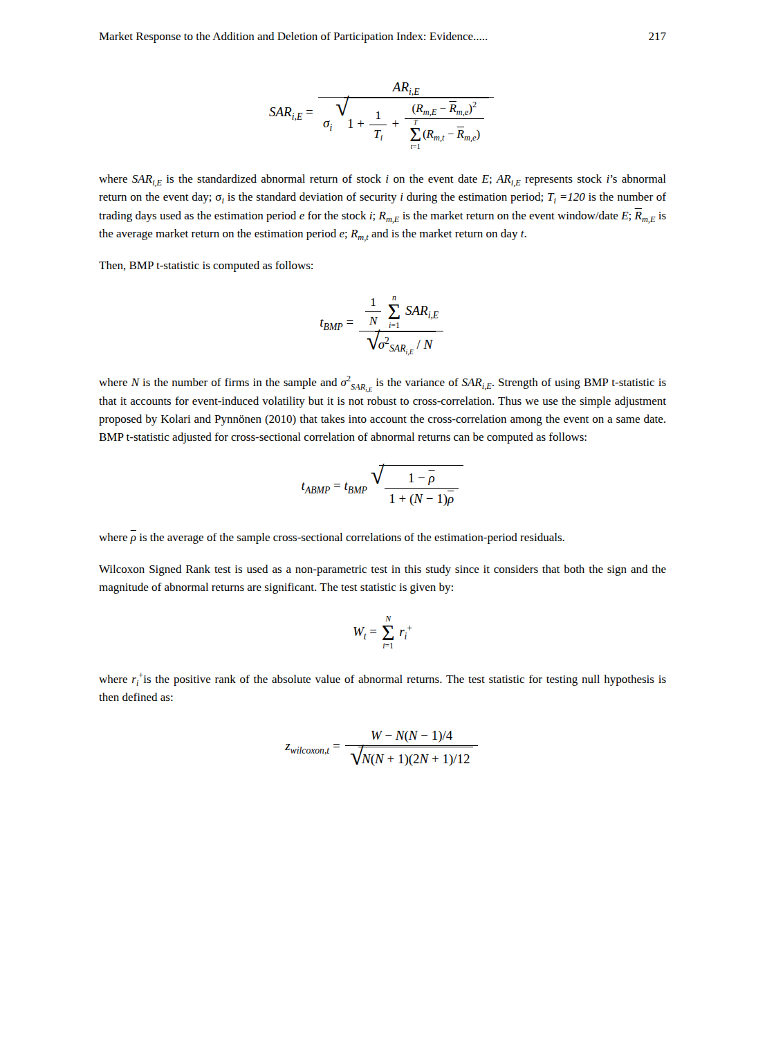Market Response to the Addition and Deletion of Participation Index: Evidence..... 217
SARi,E = ARi,E σi 1 + 1 Ti + (Rm,E − Rm,e)2 TΣt=1(Rm,t − Rm,e)
where SARi,E is the standardized abnormal return of stock i on the event date E; ARi,E represents stock i’s abnormal return on the event day; σi is the standard deviation of security i during the estimation period; Ti =120 is the number of trading days used as the estimation period e for the stock i; Rm,E is the market return on the event window/date E; Rm,E is the average market return on the estimation period e; Rm,t and is the market return on day t.
Then, BMP t-statistic is computed as follows:
tBMP = 1 N nΣi=1 SARi,E σ2SARi,E / N
where N is the number of firms in the sample and σ2SARi,E is the variance of SARi,E. Strength of using BMP t-statistic is that it accounts for event-induced volatility but it is not robust to cross-correlation. Thus we use the simple adjustment proposed by Kolari and Pynnönen (2010) that takes into account the cross-correlation among the event on a same date. BMP t-statistic adjusted for cross-sectional correlation of abnormal returns can be computed as follows:
tABMP = tBMP 1 − ρ 1 + (N − 1)ρ
where ρ is the average of the sample cross-sectional correlations of the estimation-period residuals.
Wilcoxon Signed Rank test is used as a non-parametric test in this study since it considers that both the sign and the magnitude of abnormal returns are significant. The test statistic is given by:
Wt = NΣi=1 ri+
where ri+is the positive rank of the absolute value of abnormal returns. The test statistic for testing null hypothesis is then defined as:
zwilcoxon,t = W − N(N − 1)/4 N(N + 1)(2N + 1)/12